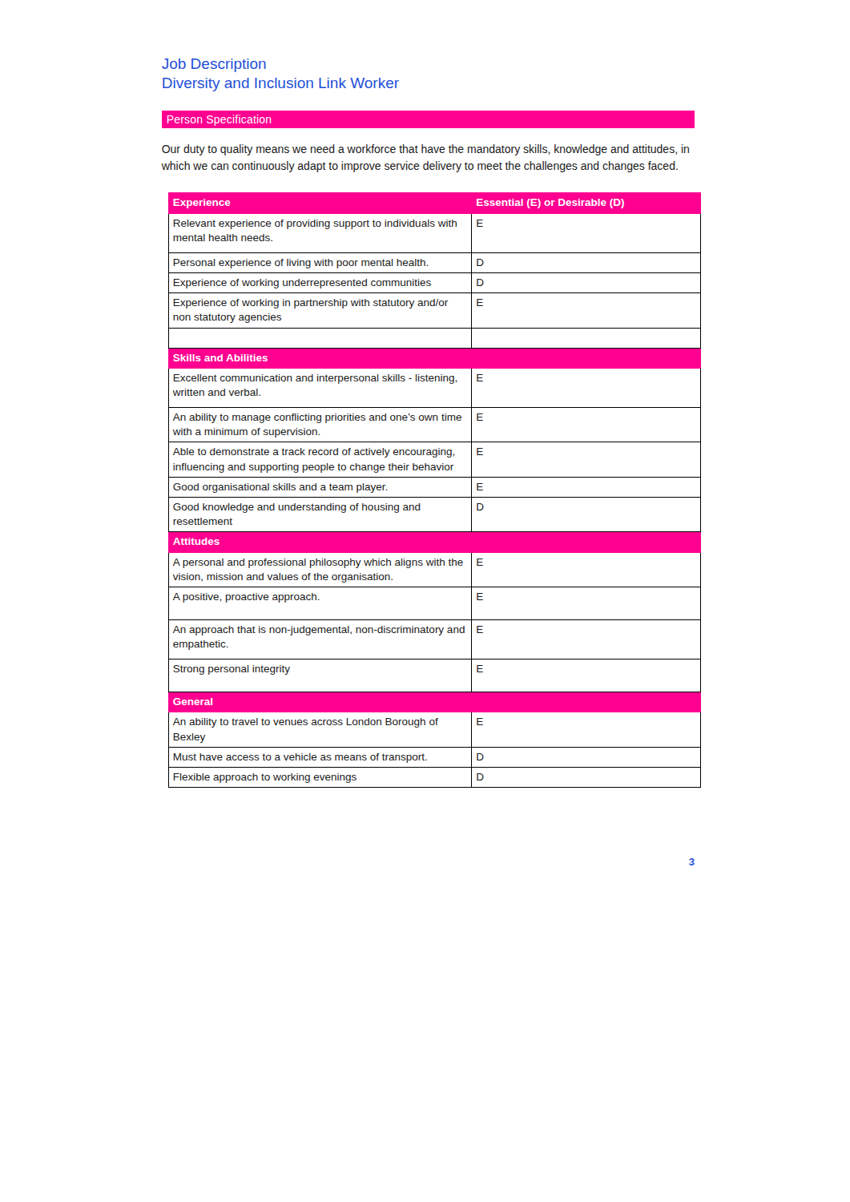Job Description Diversity and Inclusion Link Worker
Person Specification
Our duty to quality means we need a workforce that have the mandatory skills, knowledge and attitudes, in which we can continuously adapt to improve service delivery to meet the challenges and changes faced.
| Experience | Essential (E) or Desirable (D) |
| Relevant experience of providing support to individuals with mental health needs. | E |
| Personal experience of living with poor mental health. | D |
| Experience of working underrepresented communities | D |
| Experience of working in partnership with statutory and/or non statutory agencies | E |
| Skills and Abilities | |
| Excellent communication and interpersonal skills - listening, written and verbal. | E |
| An ability to manage conflicting priorities and one’s own time with a minimum of supervision. | E |
| Able to demonstrate a track record of actively encouraging, influencing and supporting people to change their behavior | E |
| Good organisational skills and a team player. | E |
| Good knowledge and understanding of housing and resettlement | D |
| Attitudes | |
| A personal and professional philosophy which aligns with the vision, mission and values of the organisation. | E |
| A positive, proactive approach. | E |
| An approach that is non-judgemental, non-discriminatory and empathetic. | E |
| Strong personal integrity | E |
| General | |
| An ability to travel to venues across London Borough of Bexley | E |
| Must have access to a vehicle as means of transport. | D |
| Flexible approach to working evenings | D |
3